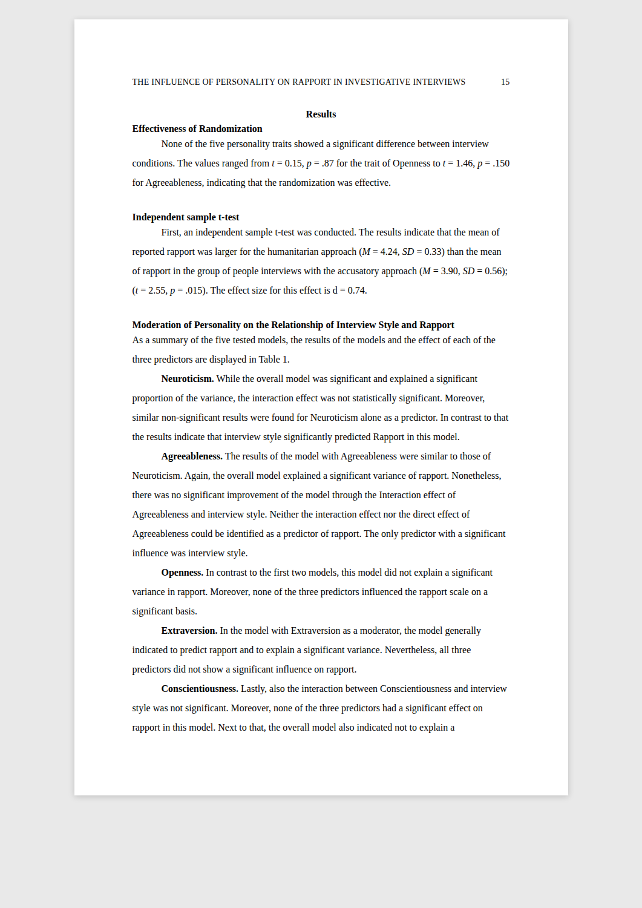The influence of personality on rapport in investigative interviews 15
Results
Effectiveness of Randomization
None of the five personality traits showed a significant difference between interview conditions. The values ranged from t = 0.15, p = .87 for the trait of Openness to t = 1.46, p = .150 for Agreeableness, indicating that the randomization was effective.
Independent sample t-test
First, an independent sample t-test was conducted. The results indicate that the mean of reported rapport was larger for the humanitarian approach (M = 4.24, SD = 0.33) than the mean of rapport in the group of people interviews with the accusatory approach (M = 3.90, SD = 0.56); (t = 2.55, p = .015). The effect size for this effect is d = 0.74.
Moderation of Personality on the Relationship of Interview Style and Rapport
As a summary of the five tested models, the results of the models and the effect of each of the three predictors are displayed in Table 1.
Neuroticism. While the overall model was significant and explained a significant proportion of the variance, the interaction effect was not statistically significant. Moreover, similar non-significant results were found for Neuroticism alone as a predictor. In contrast to that the results indicate that interview style significantly predicted Rapport in this model.
Agreeableness. The results of the model with Agreeableness were similar to those of Neuroticism. Again, the overall model explained a significant variance of rapport. Nonetheless, there was no significant improvement of the model through the Interaction effect of Agreeableness and interview style. Neither the interaction effect nor the direct effect of Agreeableness could be identified as a predictor of rapport. The only predictor with a significant influence was interview style.
Openness. In contrast to the first two models, this model did not explain a significant variance in rapport. Moreover, none of the three predictors influenced the rapport scale on a significant basis.
Extraversion. In the model with Extraversion as a moderator, the model generally indicated to predict rapport and to explain a significant variance. Nevertheless, all three predictors did not show a significant influence on rapport.
Conscientiousness. Lastly, also the interaction between Conscientiousness and interview style was not significant. Moreover, none of the three predictors had a significant effect on rapport in this model. Next to that, the overall model also indicated not to explain a